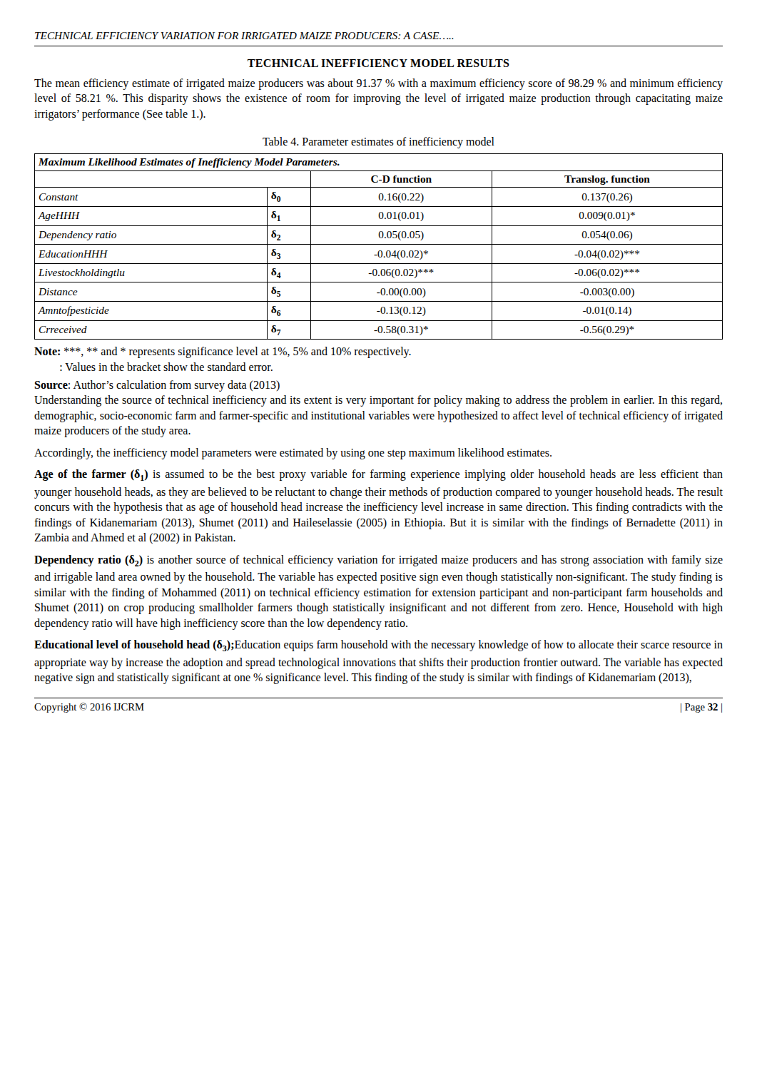TECHNICAL EFFICIENCY VARIATION FOR IRRIGATED MAIZE PRODUCERS: A CASE…..
Technical Inefficiency Model Results
The mean efficiency estimate of irrigated maize producers was about 91.37 % with a maximum efficiency score of 98.29 % and minimum efficiency level of 58.21 %. This disparity shows the existence of room for improving the level of irrigated maize production through capacitating maize irrigators’ performance (See table 1.).
Table 4. Parameter estimates of inefficiency model
| Maximum Likelihood Estimates of Inefficiency Model Parameters. |
| | | C-D function | Translog. function |
| Constant | δ 0 | 0.16(0.22) | 0.137(0.26) |
| AgeHHH | δ 1 | 0.01(0.01) | 0.009(0.01)* |
| Dependency ratio | δ 2 | 0.05(0.05) | 0.054(0.06) |
| EducationHHH | δ 3 | -0.04(0.02)* | -0.04(0.02)*** |
| Livestockholdingtlu | δ 4 | -0.06(0.02)*** | -0.06(0.02)*** |
| Distance | δ 5 | -0.00(0.00) | -0.003(0.00) |
| Amntofpesticide | δ 6 | -0.13(0.12) | -0.01(0.14) |
| Crreceived | δ 7 | -0.58(0.31)* | -0.56(0.29)* |
Note: ***, ** and * represents significance level at 1%, 5% and 10% respectively.
: Values in the bracket show the standard error.
Source: Author’s calculation from survey data (2013)
Understanding the source of technical inefficiency and its extent is very important for policy making to address the problem in earlier. In this regard, demographic, socio-economic farm and farmer-specific and institutional variables were hypothesized to affect level of technical efficiency of irrigated maize producers of the study area.
Accordingly, the inefficiency model parameters were estimated by using one step maximum likelihood estimates.
Age of the farmer (δ1) is assumed to be the best proxy variable for farming experience implying older household heads are less efficient than younger household heads, as they are believed to be reluctant to change their methods of production compared to younger household heads. The result concurs with the hypothesis that as age of household head increase the inefficiency level increase in same direction. This finding contradicts with the findings of Kidanemariam (2013), Shumet (2011) and Haileselassie (2005) in Ethiopia. But it is similar with the findings of Bernadette (2011) in Zambia and Ahmed et al (2002) in Pakistan.
Dependency ratio (δ2) is another source of technical efficiency variation for irrigated maize producers and has strong association with family size and irrigable land area owned by the household. The variable has expected positive sign even though statistically non-significant. The study finding is similar with the finding of Mohammed (2011) on technical efficiency estimation for extension participant and non-participant farm households and Shumet (2011) on crop producing smallholder farmers though statistically insignificant and not different from zero. Hence, Household with high dependency ratio will have high inefficiency score than the low dependency ratio.
Educational level of household head (δ3); Education equips farm household with the necessary knowledge of how to allocate their scarce resource in appropriate way by increase the adoption and spread technological innovations that shifts their production frontier outward. The variable has expected negative sign and statistically significant at one % significance level. This finding of the study is similar with findings of Kidanemariam (2013),
Copyright © 2016 IJCRM
| Page 32 |